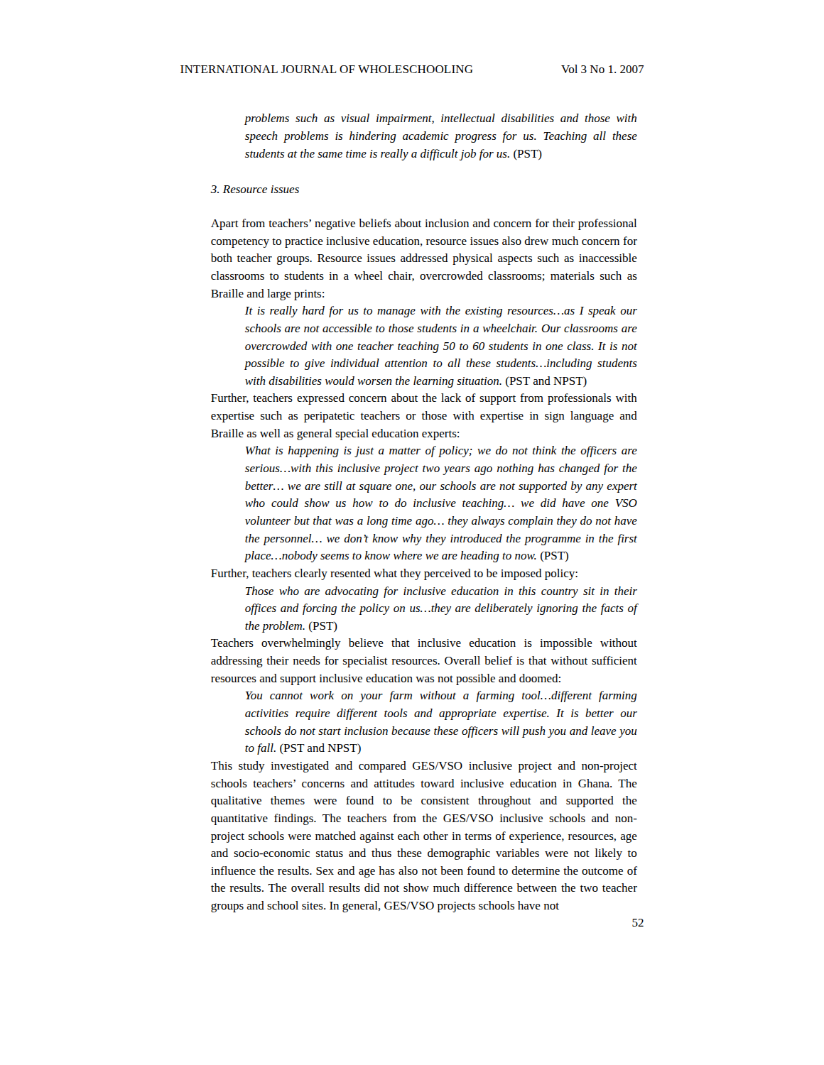INTERNATIONAL JOURNAL OF WHOLESCHOOLING Vol 3 No 1. 2007
problems such as visual impairment, intellectual disabilities and those with speech problems is hindering academic progress for us. Teaching all these students at the same time is really a difficult job for us. (PST)
3. Resource issues
Apart from teachers’ negative beliefs about inclusion and concern for their professional competency to practice inclusive education, resource issues also drew much concern for both teacher groups. Resource issues addressed physical aspects such as inaccessible classrooms to students in a wheel chair, overcrowded classrooms; materials such as Braille and large prints:
It is really hard for us to manage with the existing resources…as I speak our schools are not accessible to those students in a wheelchair. Our classrooms are overcrowded with one teacher teaching 50 to 60 students in one class. It is not possible to give individual attention to all these students…including students with disabilities would worsen the learning situation. (PST and NPST)
Further, teachers expressed concern about the lack of support from professionals with expertise such as peripatetic teachers or those with expertise in sign language and Braille as well as general special education experts:
What is happening is just a matter of policy; we do not think the officers are serious…with this inclusive project two years ago nothing has changed for the better… we are still at square one, our schools are not supported by any expert who could show us how to do inclusive teaching… we did have one VSO volunteer but that was a long time ago… they always complain they do not have the personnel… we don’t know why they introduced the programme in the first place…nobody seems to know where we are heading to now. (PST)
Further, teachers clearly resented what they perceived to be imposed policy:
Those who are advocating for inclusive education in this country sit in their offices and forcing the policy on us…they are deliberately ignoring the facts of the problem. (PST)
Teachers overwhelmingly believe that inclusive education is impossible without addressing their needs for specialist resources. Overall belief is that without sufficient resources and support inclusive education was not possible and doomed:
You cannot work on your farm without a farming tool…different farming activities require different tools and appropriate expertise. It is better our schools do not start inclusion because these officers will push you and leave you to fall. (PST and NPST)
This study investigated and compared GES/VSO inclusive project and non-project schools teachers’ concerns and attitudes toward inclusive education in Ghana. The qualitative themes were found to be consistent throughout and supported the quantitative findings. The teachers from the GES/VSO inclusive schools and non-project schools were matched against each other in terms of experience, resources, age and socio-economic status and thus these demographic variables were not likely to influence the results. Sex and age has also not been found to determine the outcome of the results. The overall results did not show much difference between the two teacher groups and school sites. In general, GES/VSO projects schools have not
52